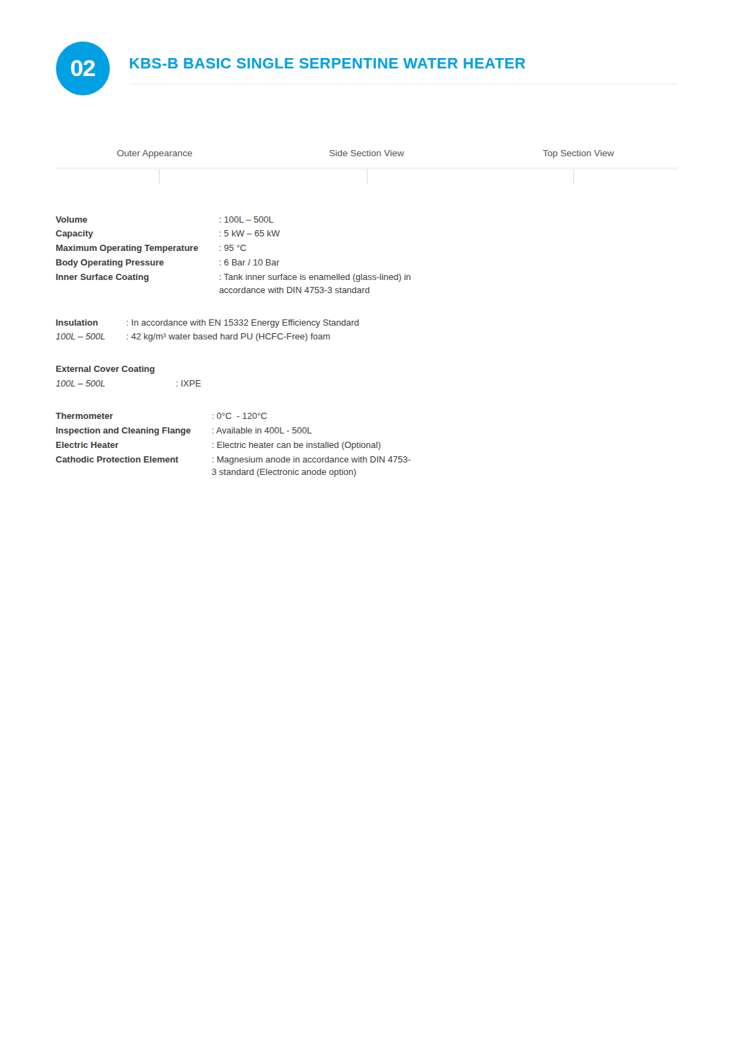02
KBS-B Basic Single Serpentine Water Heater
Outer Appearance
Side Section View
Top Section View
| Volume | : 100L – 500L |
| Capacity | : 5 kW – 65 kW |
| Maximum Operating Temperature | : 95 °C |
| Body Operating Pressure | : 6 Bar / 10 Bar |
| Inner Surface Coating | : Tank inner surface is enamelled (glass-lined) in accordance with DIN 4753-3 standard |
| Insulation | : In accordance with EN 15332 Energy Efficiency Standard |
| 100L – 500L | : 42 kg/m³ water based hard PU (HCFC-Free) foam |
| External Cover Coating | |
| 100L – 500L | : IXPE |
| Thermometer | : 0°C - 120°C |
| Inspection and Cleaning Flange | : Available in 400L - 500L |
| Electric Heater | : Electric heater can be installed (Optional) |
| Cathodic Protection Element | : Magnesium anode in accordance with DIN 4753-3 standard (Electronic anode option) |